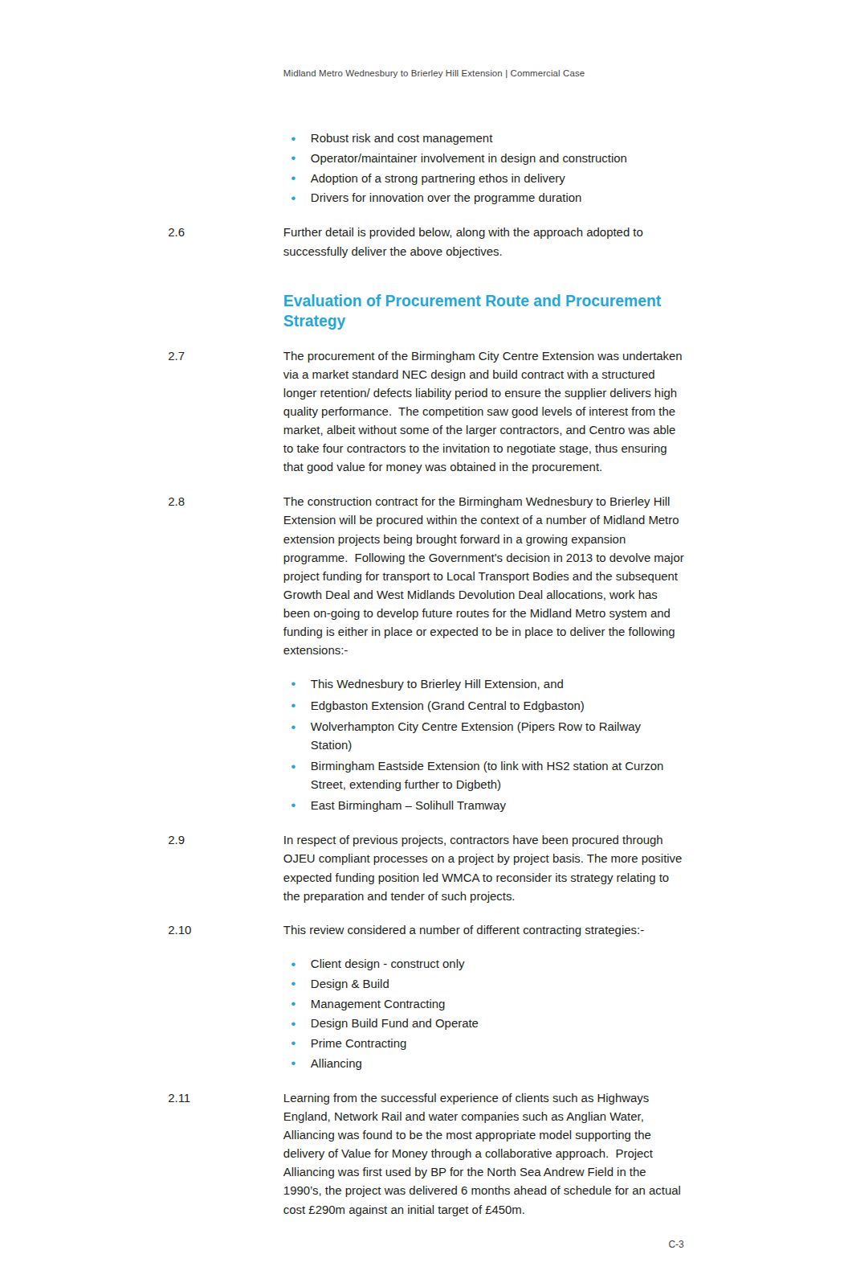Midland Metro Wednesbury to Brierley Hill Extension | Commercial Case
Robust risk and cost management
Operator/maintainer involvement in design and construction
Adoption of a strong partnering ethos in delivery
Drivers for innovation over the programme duration
2.6
Further detail is provided below, along with the approach adopted to successfully deliver the above objectives.
Evaluation of Procurement Route and Procurement Strategy
2.7
The procurement of the Birmingham City Centre Extension was undertaken via a market standard NEC design and build contract with a structured longer retention/ defects liability period to ensure the supplier delivers high quality performance. The competition saw good levels of interest from the market, albeit without some of the larger contractors, and Centro was able to take four contractors to the invitation to negotiate stage, thus ensuring that good value for money was obtained in the procurement.
2.8
The construction contract for the Birmingham Wednesbury to Brierley Hill Extension will be procured within the context of a number of Midland Metro extension projects being brought forward in a growing expansion programme. Following the Government's decision in 2013 to devolve major project funding for transport to Local Transport Bodies and the subsequent Growth Deal and West Midlands Devolution Deal allocations, work has been on-going to develop future routes for the Midland Metro system and funding is either in place or expected to be in place to deliver the following extensions:-
This Wednesbury to Brierley Hill Extension, and
Edgbaston Extension (Grand Central to Edgbaston)
Wolverhampton City Centre Extension (Pipers Row to Railway Station)
Birmingham Eastside Extension (to link with HS2 station at Curzon Street, extending further to Digbeth)
East Birmingham – Solihull Tramway
2.9
In respect of previous projects, contractors have been procured through OJEU compliant processes on a project by project basis. The more positive expected funding position led WMCA to reconsider its strategy relating to the preparation and tender of such projects.
2.10
This review considered a number of different contracting strategies:-
Client design - construct only
Design & Build
Management Contracting
Design Build Fund and Operate
Prime Contracting
Alliancing
2.11
Learning from the successful experience of clients such as Highways England, Network Rail and water companies such as Anglian Water, Alliancing was found to be the most appropriate model supporting the delivery of Value for Money through a collaborative approach. Project Alliancing was first used by BP for the North Sea Andrew Field in the 1990’s, the project was delivered 6 months ahead of schedule for an actual cost £290m against an initial target of £450m.
C-3